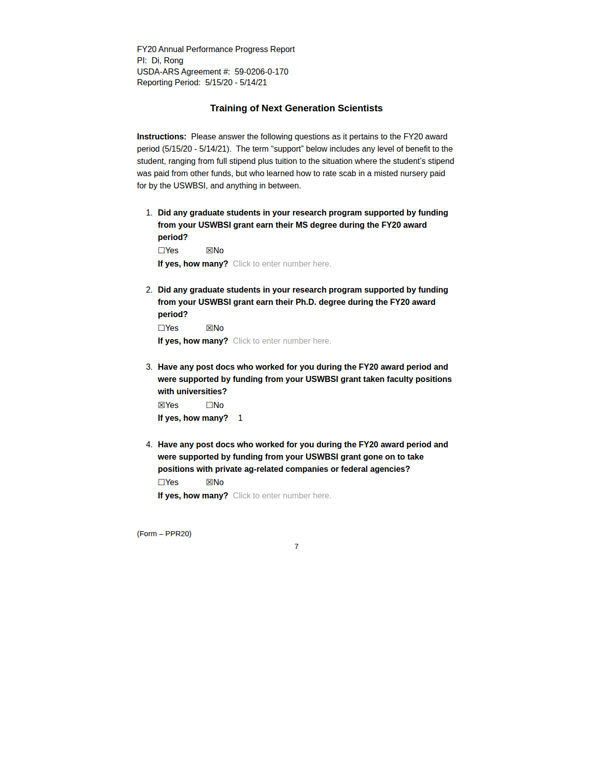FY20 Annual Performance Progress Report
PI: Di, Rong
USDA-ARS Agreement #: 59-0206-0-170
Reporting Period: 5/15/20 - 5/14/21
Training of Next Generation Scientists
Instructions: Please answer the following questions as it pertains to the FY20 award period (5/15/20 - 5/14/21). The term “support” below includes any level of benefit to the student, ranging from full stipend plus tuition to the situation where the student’s stipend was paid from other funds, but who learned how to rate scab in a misted nursery paid for by the USWBSI, and anything in between.
Did any graduate students in your research program supported by funding from your USWBSI grant earn their MS degree during the FY20 award period?
☐Yes ☒No
If yes, how many? Click to enter number here.
Did any graduate students in your research program supported by funding from your USWBSI grant earn their Ph.D. degree during the FY20 award period?
☐Yes ☒No
If yes, how many? Click to enter number here.
Have any post docs who worked for you during the FY20 award period and were supported by funding from your USWBSI grant taken faculty positions with universities?
☒Yes ☐No
If yes, how many?1
Have any post docs who worked for you during the FY20 award period and were supported by funding from your USWBSI grant gone on to take positions with private ag-related companies or federal agencies?
☐Yes ☒No
If yes, how many? Click to enter number here.
(Form – PPR20)
7